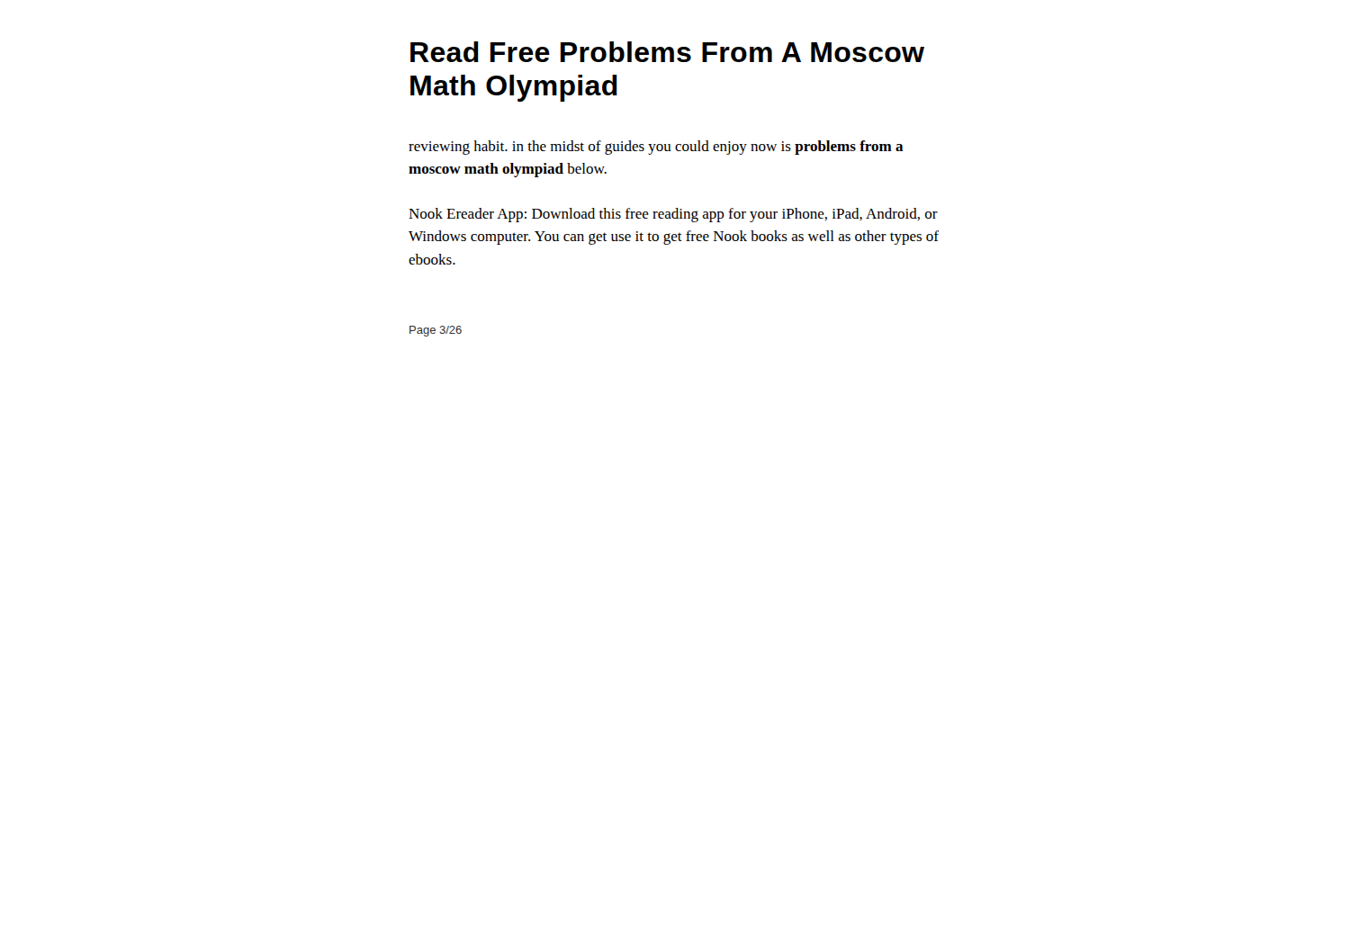Read Free Problems From A Moscow Math Olympiad
reviewing habit. in the midst of guides you could enjoy now is problems from a moscow math olympiad below.
Nook Ereader App: Download this free reading app for your iPhone, iPad, Android, or Windows computer. You can get use it to get free Nook books as well as other types of ebooks.
Page 3/26